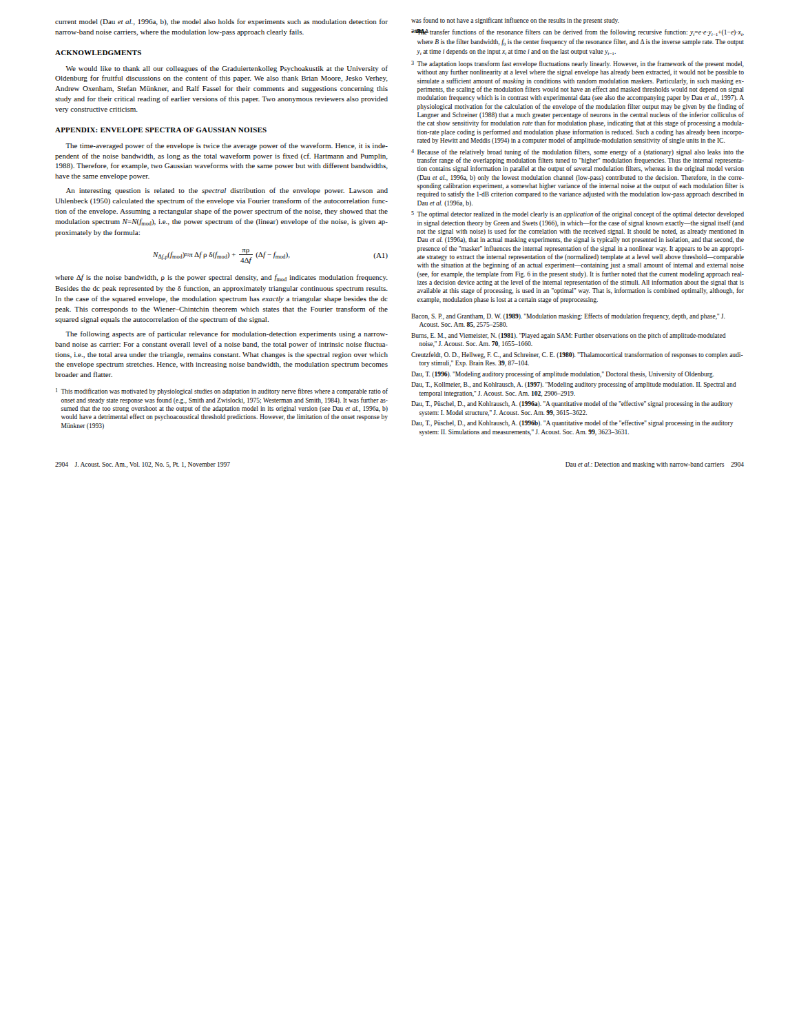current model (Dau et al., 1996a, b), the model also holds for experiments such as modulation detection for narrow-band noise carriers, where the modulation low-pass approach clearly fails.
ACKNOWLEDGMENTS
We would like to thank all our colleagues of the Graduiertenkolleg Psychoakustik at the University of Oldenburg for fruitful discussions on the content of this paper. We also thank Brian Moore, Jesko Verhey, Andrew Oxenham, Stefan Münkner, and Ralf Fassel for their comments and suggestions concerning this study and for their critical reading of earlier versions of this paper. Two anonymous reviewers also provided very constructive criticism.
APPENDIX: ENVELOPE SPECTRA OF GAUSSIAN NOISES
The time-averaged power of the envelope is twice the average power of the waveform. Hence, it is independent of the noise bandwidth, as long as the total waveform power is fixed (cf. Hartmann and Pumplin, 1988). Therefore, for example, two Gaussian waveforms with the same power but with different bandwidths, have the same envelope power.
An interesting question is related to the spectral distribution of the envelope power. Lawson and Uhlenbeck (1950) calculated the spectrum of the envelope via Fourier transform of the autocorrelation function of the envelope. Assuming a rectangular shape of the power spectrum of the noise, they showed that the modulation spectrum N=N(fmod), i.e., the power spectrum of the (linear) envelope of the noise, is given approximately by the formula:
NΔf,ρ(fmod)≈π Δf ρ δ(fmod) + πρ 4Δf (Δf − fmod), (A1)
where Δf is the noise bandwidth, ρ is the power spectral density, and fmod indicates modulation frequency. Besides the dc peak represented by the δ function, an approximately triangular continuous spectrum results. In the case of the squared envelope, the modulation spectrum has exactly a triangular shape besides the dc peak. This corresponds to the Wiener–Chintchin theorem which states that the Fourier transform of the squared signal equals the autocorrelation of the spectrum of the signal.
The following aspects are of particular relevance for modulation-detection experiments using a narrow-band noise as carrier: For a constant overall level of a noise band, the total power of intrinsic noise fluctuations, i.e., the total area under the triangle, remains constant. What changes is the spectral region over which the envelope spectrum stretches. Hence, with increasing noise bandwidth, the modulation spectrum becomes broader and flatter.
1This modification was motivated by physiological studies on adaptation in auditory nerve fibres where a comparable ratio of onset and steady state response was found (e.g., Smith and Zwislocki, 1975; Westerman and Smith, 1984). It was further assumed that the too strong overshoot at the output of the adaptation model in its original version (see Dau et al., 1996a, b) would have a detrimental effect on psychoacoustical threshold predictions. However, the limitation of the onset response by Münkner (1993)
was found to not have a significant influence on the results in the present study.
2The transfer functions of the resonance filters can be derived from the following recursive function: yi=e−πBΔ·e−i2πf0Δ·yi−1+(1−e−πBΔ)·xi, where B is the filter bandwidth, f0 is the center frequency of the resonance filter, and Δ is the inverse sample rate. The output yi at time i depends on the input xi at time i and on the last output value yi−1.
3The adaptation loops transform fast envelope fluctuations nearly linearly. However, in the framework of the present model, without any further nonlinearity at a level where the signal envelope has already been extracted, it would not be possible to simulate a sufficient amount of masking in conditions with random modulation maskers. Particularly, in such masking experiments, the scaling of the modulation filters would not have an effect and masked thresholds would not depend on signal modulation frequency which is in contrast with experimental data (see also the accompanying paper by Dau et al., 1997). A physiological motivation for the calculation of the envelope of the modulation filter output may be given by the finding of Langner and Schreiner (1988) that a much greater percentage of neurons in the central nucleus of the inferior colliculus of the cat show sensitivity for modulation rate than for modulation phase, indicating that at this stage of processing a modulation-rate place coding is performed and modulation phase information is reduced. Such a coding has already been incorporated by Hewitt and Meddis (1994) in a computer model of amplitude-modulation sensitivity of single units in the IC.
4Because of the relatively broad tuning of the modulation filters, some energy of a (stationary) signal also leaks into the transfer range of the overlapping modulation filters tuned to ''higher'' modulation frequencies. Thus the internal representation contains signal information in parallel at the output of several modulation filters, whereas in the original model version (Dau et al., 1996a, b) only the lowest modulation channel (low-pass) contributed to the decision. Therefore, in the corresponding calibration experiment, a somewhat higher variance of the internal noise at the output of each modulation filter is required to satisfy the 1-dB criterion compared to the variance adjusted with the modulation low-pass approach described in Dau et al. (1996a, b).
5The optimal detector realized in the model clearly is an application of the original concept of the optimal detector developed in signal detection theory by Green and Swets (1966), in which—for the case of signal known exactly—the signal itself (and not the signal with noise) is used for the correlation with the received signal. It should be noted, as already mentioned in Dau et al. (1996a), that in actual masking experiments, the signal is typically not presented in isolation, and that second, the presence of the ''masker'' influences the internal representation of the signal in a nonlinear way. It appears to be an appropriate strategy to extract the internal representation of the (normalized) template at a level well above threshold—comparable with the situation at the beginning of an actual experiment—containing just a small amount of internal and external noise (see, for example, the template from Fig. 6 in the present study). It is further noted that the current modeling approach realizes a decision device acting at the level of the internal representation of the stimuli. All information about the signal that is available at this stage of processing, is used in an ''optimal'' way. That is, information is combined optimally, although, for example, modulation phase is lost at a certain stage of preprocessing.
Bacon, S. P., and Grantham, D. W. (1989). ''Modulation masking: Effects of modulation frequency, depth, and phase,'' J. Acoust. Soc. Am. 85, 2575–2580.
Burns, E. M., and Viemeister, N. (1981). ''Played again SAM: Further observations on the pitch of amplitude-modulated noise,'' J. Acoust. Soc. Am. 70, 1655–1660.
Creutzfeldt, O. D., Hellweg, F. C., and Schreiner, C. E. (1980). ''Thalamocortical transformation of responses to complex auditory stimuli,'' Exp. Brain Res. 39, 87–104.
Dau, T. (1996). ''Modeling auditory processing of amplitude modulation,'' Doctoral thesis, University of Oldenburg.
Dau, T., Kollmeier, B., and Kohlrausch, A. (1997). ''Modeling auditory processing of amplitude modulation. II. Spectral and temporal integration,'' J. Acoust. Soc. Am. 102, 2906–2919.
Dau, T., Püschel, D., and Kohlrausch, A. (1996a). ''A quantitative model of the ''effective'' signal processing in the auditory system: I. Model structure,'' J. Acoust. Soc. Am. 99, 3615–3622.
Dau, T., Püschel, D., and Kohlrausch, A. (1996b). ''A quantitative model of the ''effective'' signal processing in the auditory system: II. Simulations and measurements,'' J. Acoust. Soc. Am. 99, 3623–3631.
2904 J. Acoust. Soc. Am., Vol. 102, No. 5, Pt. 1, November 1997
Dau et al.: Detection and masking with narrow-band carriers 2904